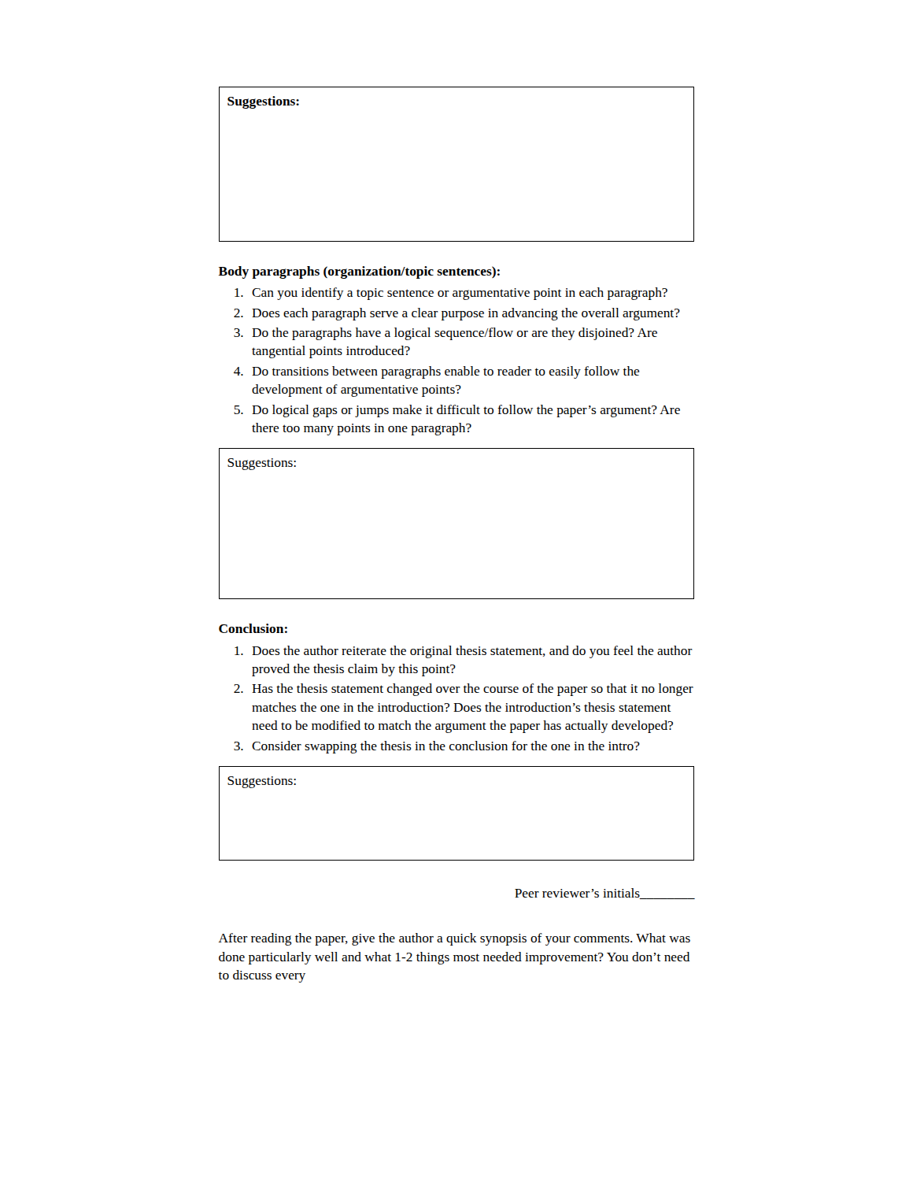Suggestions:
Body paragraphs (organization/topic sentences):
Can you identify a topic sentence or argumentative point in each paragraph?
Does each paragraph serve a clear purpose in advancing the overall argument?
Do the paragraphs have a logical sequence/flow or are they disjoined? Are tangential points introduced?
Do transitions between paragraphs enable to reader to easily follow the development of argumentative points?
Do logical gaps or jumps make it difficult to follow the paper’s argument? Are there too many points in one paragraph?
Suggestions:
Conclusion:
Does the author reiterate the original thesis statement, and do you feel the author proved the thesis claim by this point?
Has the thesis statement changed over the course of the paper so that it no longer matches the one in the introduction? Does the introduction’s thesis statement need to be modified to match the argument the paper has actually developed?
Consider swapping the thesis in the conclusion for the one in the intro?
Suggestions:
Peer reviewer’s initials________
After reading the paper, give the author a quick synopsis of your comments. What was done particularly well and what 1-2 things most needed improvement? You don’t need to discuss every